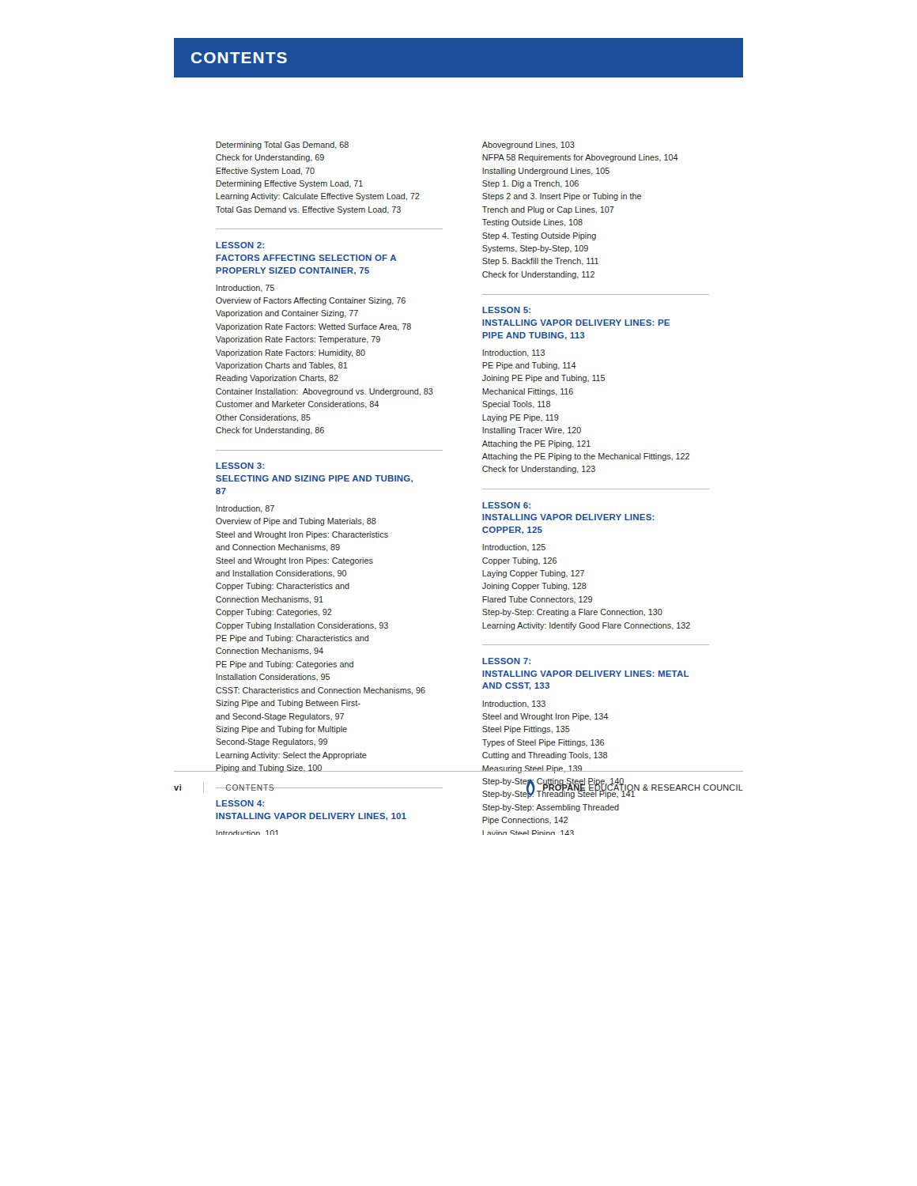CONTENTS
Determining Total Gas Demand, 68
Check for Understanding, 69
Effective System Load, 70
Determining Effective System Load, 71
Learning Activity: Calculate Effective System Load, 72
Total Gas Demand vs. Effective System Load, 73
LESSON 2:
FACTORS AFFECTING SELECTION OF A
PROPERLY SIZED CONTAINER, 75
Introduction, 75
Overview of Factors Affecting Container Sizing, 76
Vaporization and Container Sizing, 77
Vaporization Rate Factors: Wetted Surface Area, 78
Vaporization Rate Factors: Temperature, 79
Vaporization Rate Factors: Humidity, 80
Vaporization Charts and Tables, 81
Reading Vaporization Charts, 82
Container Installation: Aboveground vs. Underground, 83
Customer and Marketer Considerations, 84
Other Considerations, 85
Check for Understanding, 86
LESSON 3:
SELECTING AND SIZING PIPE AND TUBING,
87
Introduction, 87
Overview of Pipe and Tubing Materials, 88
Steel and Wrought Iron Pipes: Characteristics
and Connection Mechanisms, 89
Steel and Wrought Iron Pipes: Categories
and Installation Considerations, 90
Copper Tubing: Characteristics and
Connection Mechanisms, 91
Copper Tubing: Categories, 92
Copper Tubing Installation Considerations, 93
PE Pipe and Tubing: Characteristics and
Connection Mechanisms, 94
PE Pipe and Tubing: Categories and
Installation Considerations, 95
CSST: Characteristics and Connection Mechanisms, 96
Sizing Pipe and Tubing Between First-
and Second-Stage Regulators, 97
Sizing Pipe and Tubing for Multiple
Second-Stage Regulators, 99
Learning Activity: Select the Appropriate
Piping and Tubing Size, 100
LESSON 4:
INSTALLING VAPOR DELIVERY LINES, 101
Introduction, 101
NFPA 58 Requirements for Piping Installation, 102
Aboveground Lines, 103
NFPA 58 Requirements for Aboveground Lines, 104
Installing Underground Lines, 105
Step 1. Dig a Trench, 106
Steps 2 and 3. Insert Pipe or Tubing in the
Trench and Plug or Cap Lines, 107
Testing Outside Lines, 108
Step 4. Testing Outside Piping
Systems, Step-by-Step, 109
Step 5. Backfill the Trench, 111
Check for Understanding, 112
LESSON 5:
INSTALLING VAPOR DELIVERY LINES: PE
PIPE AND TUBING, 113
Introduction, 113
PE Pipe and Tubing, 114
Joining PE Pipe and Tubing, 115
Mechanical Fittings, 116
Special Tools, 118
Laying PE Pipe, 119
Installing Tracer Wire, 120
Attaching the PE Piping, 121
Attaching the PE Piping to the Mechanical Fittings, 122
Check for Understanding, 123
LESSON 6:
INSTALLING VAPOR DELIVERY LINES:
COPPER, 125
Introduction, 125
Copper Tubing, 126
Laying Copper Tubing, 127
Joining Copper Tubing, 128
Flared Tube Connectors, 129
Step-by-Step: Creating a Flare Connection, 130
Learning Activity: Identify Good Flare Connections, 132
LESSON 7:
INSTALLING VAPOR DELIVERY LINES: METAL
AND CSST, 133
Introduction, 133
Steel and Wrought Iron Pipe, 134
Steel Pipe Fittings, 135
Types of Steel Pipe Fittings, 136
Cutting and Threading Tools, 138
Measuring Steel Pipe, 139
Step-by-Step: Cutting Steel Pipe, 140
Step-by-Step: Threading Steel Pipe, 141
Step-by-Step: Assembling Threaded
Pipe Connections, 142
Laying Steel Piping, 143
vi CONTENTS
PROPANE EDUCATION & RESEARCH COUNCIL